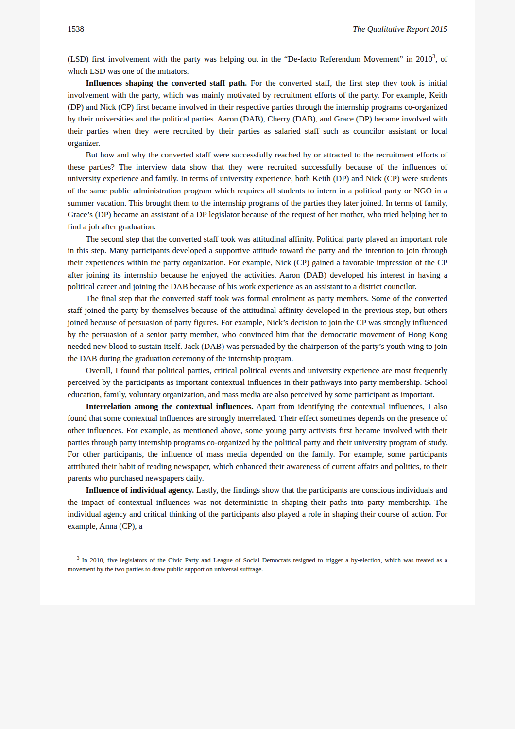1538 The Qualitative Report 2015
(LSD) first involvement with the party was helping out in the “De-facto Referendum Movement” in 20103, of which LSD was one of the initiators.
Influences shaping the converted staff path. For the converted staff, the first step they took is initial involvement with the party, which was mainly motivated by recruitment efforts of the party. For example, Keith (DP) and Nick (CP) first became involved in their respective parties through the internship programs co-organized by their universities and the political parties. Aaron (DAB), Cherry (DAB), and Grace (DP) became involved with their parties when they were recruited by their parties as salaried staff such as councilor assistant or local organizer.
But how and why the converted staff were successfully reached by or attracted to the recruitment efforts of these parties? The interview data show that they were recruited successfully because of the influences of university experience and family. In terms of university experience, both Keith (DP) and Nick (CP) were students of the same public administration program which requires all students to intern in a political party or NGO in a summer vacation. This brought them to the internship programs of the parties they later joined. In terms of family, Grace’s (DP) became an assistant of a DP legislator because of the request of her mother, who tried helping her to find a job after graduation.
The second step that the converted staff took was attitudinal affinity. Political party played an important role in this step. Many participants developed a supportive attitude toward the party and the intention to join through their experiences within the party organization. For example, Nick (CP) gained a favorable impression of the CP after joining its internship because he enjoyed the activities. Aaron (DAB) developed his interest in having a political career and joining the DAB because of his work experience as an assistant to a district councilor.
The final step that the converted staff took was formal enrolment as party members. Some of the converted staff joined the party by themselves because of the attitudinal affinity developed in the previous step, but others joined because of persuasion of party figures. For example, Nick’s decision to join the CP was strongly influenced by the persuasion of a senior party member, who convinced him that the democratic movement of Hong Kong needed new blood to sustain itself. Jack (DAB) was persuaded by the chairperson of the party’s youth wing to join the DAB during the graduation ceremony of the internship program.
Overall, I found that political parties, critical political events and university experience are most frequently perceived by the participants as important contextual influences in their pathways into party membership. School education, family, voluntary organization, and mass media are also perceived by some participant as important.
Interrelation among the contextual influences. Apart from identifying the contextual influences, I also found that some contextual influences are strongly interrelated. Their effect sometimes depends on the presence of other influences. For example, as mentioned above, some young party activists first became involved with their parties through party internship programs co-organized by the political party and their university program of study. For other participants, the influence of mass media depended on the family. For example, some participants attributed their habit of reading newspaper, which enhanced their awareness of current affairs and politics, to their parents who purchased newspapers daily.
Influence of individual agency. Lastly, the findings show that the participants are conscious individuals and the impact of contextual influences was not deterministic in shaping their paths into party membership. The individual agency and critical thinking of the participants also played a role in shaping their course of action. For example, Anna (CP), a
3 In 2010, five legislators of the Civic Party and League of Social Democrats resigned to trigger a by-election, which was treated as a movement by the two parties to draw public support on universal suffrage.